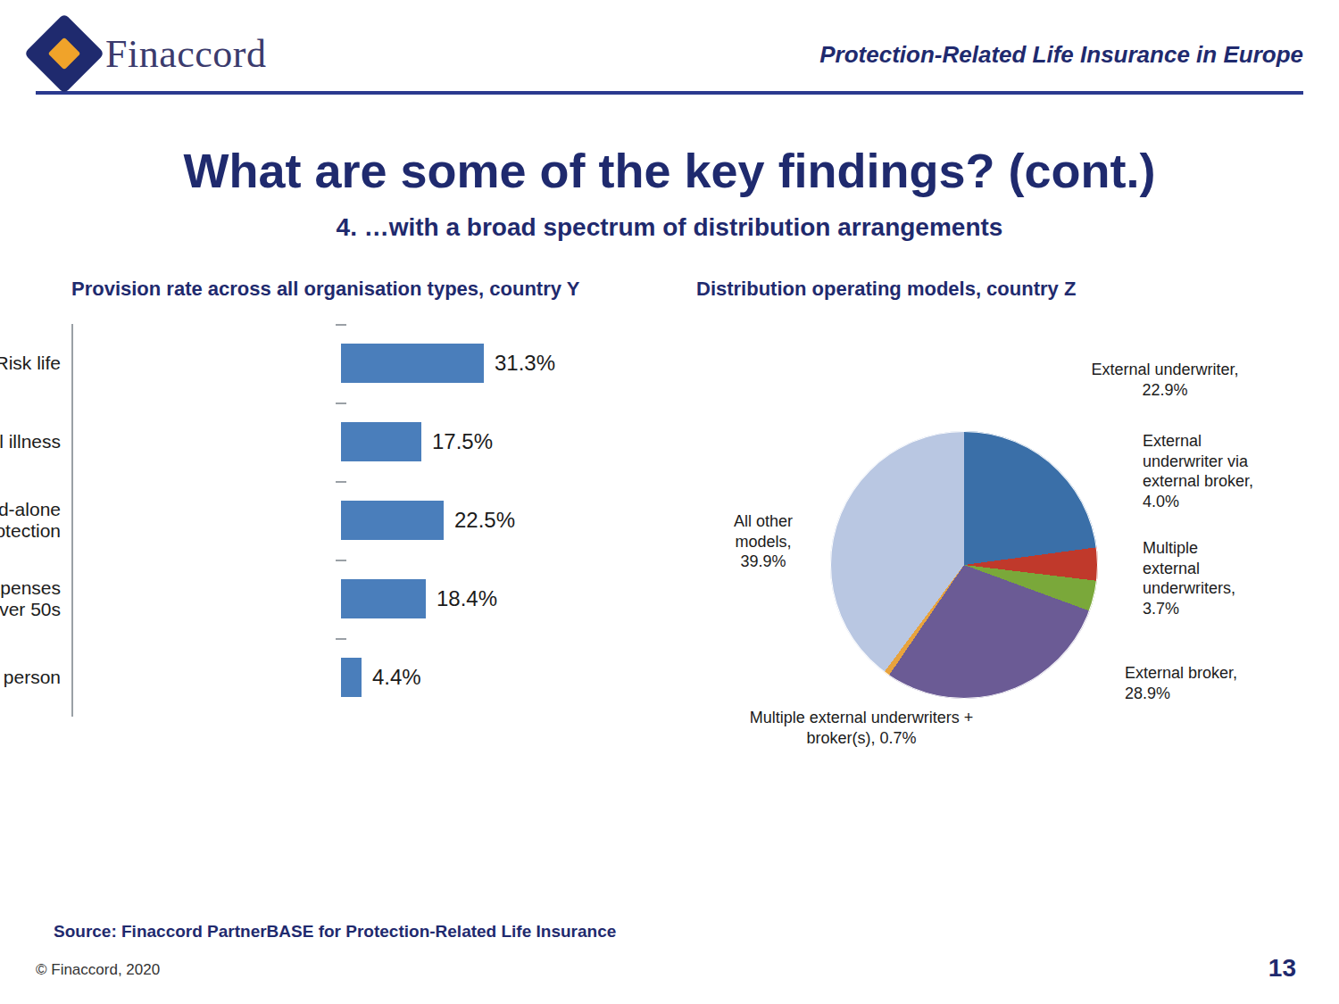Finaccord
Protection-Related Life Insurance in Europe
What are some of the key findings? (cont.)
4. …with a broad spectrum of distribution arrangements
Provision rate across all organisation types, country Y
Risk life
31.3%
Stand-alone critical illness
17.5%
Stand-alone
income protection
22.5%
Funeral expenses
/ over 50s
18.4%
Key person
4.4%
Distribution operating models, country Z
External underwriter,
22.9%
External
underwriter via
external broker,
4.0%
Multiple
external
underwriters,
3.7%
External broker,
28.9%
Multiple external underwriters +
broker(s), 0.7%
All other
models,
39.9%
Source: Finaccord PartnerBASE for Protection-Related Life Insurance
© Finaccord, 2020
13